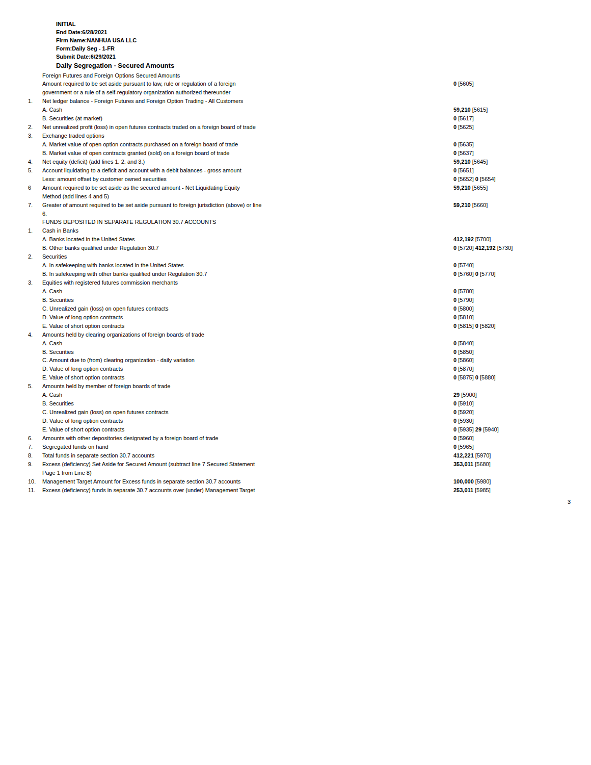INITIAL
End Date:6/28/2021
Firm Name:NANHUA USA LLC
Form:Daily Seg - 1-FR
Submit Date:6/29/2021
Daily Segregation - Secured Amounts
| | Foreign Futures and Foreign Options Secured Amounts | |
| | Amount required to be set aside pursuant to law, rule or regulation of a foreign | 0 [5605] |
| | government or a rule of a self-regulatory organization authorized thereunder | |
| 1. | Net ledger balance - Foreign Futures and Foreign Option Trading - All Customers | |
| | A. Cash | 59,210 [5615] |
| | B. Securities (at market) | 0 [5617] |
| 2. | Net unrealized profit (loss) in open futures contracts traded on a foreign board of trade | 0 [5625] |
| 3. | Exchange traded options | |
| | A. Market value of open option contracts purchased on a foreign board of trade | 0 [5635] |
| | B. Market value of open contracts granted (sold) on a foreign board of trade | 0 [5637] |
| 4. | Net equity (deficit) (add lines 1. 2. and 3.) | 59,210 [5645] |
| 5. | Account liquidating to a deficit and account with a debit balances - gross amount | 0 [5651] |
| | Less: amount offset by customer owned securities | 0 [5652] 0 [5654] |
| 6 | Amount required to be set aside as the secured amount - Net Liquidating Equity | 59,210 [5655] |
| | Method (add lines 4 and 5) | |
| 7. | Greater of amount required to be set aside pursuant to foreign jurisdiction (above) or line | 59,210 [5660] |
| | 6. | |
| | FUNDS DEPOSITED IN SEPARATE REGULATION 30.7 ACCOUNTS | |
| 1. | Cash in Banks | |
| | A. Banks located in the United States | 412,192 [5700] |
| | B. Other banks qualified under Regulation 30.7 | 0 [5720] 412,192 [5730] |
| 2. | Securities | |
| | A. In safekeeping with banks located in the United States | 0 [5740] |
| | B. In safekeeping with other banks qualified under Regulation 30.7 | 0 [5760] 0 [5770] |
| 3. | Equities with registered futures commission merchants | |
| | A. Cash | 0 [5780] |
| | B. Securities | 0 [5790] |
| | C. Unrealized gain (loss) on open futures contracts | 0 [5800] |
| | D. Value of long option contracts | 0 [5810] |
| | E. Value of short option contracts | 0 [5815] 0 [5820] |
| 4. | Amounts held by clearing organizations of foreign boards of trade | |
| | A. Cash | 0 [5840] |
| | B. Securities | 0 [5850] |
| | C. Amount due to (from) clearing organization - daily variation | 0 [5860] |
| | D. Value of long option contracts | 0 [5870] |
| | E. Value of short option contracts | 0 [5875] 0 [5880] |
| 5. | Amounts held by member of foreign boards of trade | |
| | A. Cash | 29 [5900] |
| | B. Securities | 0 [5910] |
| | C. Unrealized gain (loss) on open futures contracts | 0 [5920] |
| | D. Value of long option contracts | 0 [5930] |
| | E. Value of short option contracts | 0 [5935] 29 [5940] |
| 6. | Amounts with other depositories designated by a foreign board of trade | 0 [5960] |
| 7. | Segregated funds on hand | 0 [5965] |
| 8. | Total funds in separate section 30.7 accounts | 412,221 [5970] |
| 9. | Excess (deficiency) Set Aside for Secured Amount (subtract line 7 Secured Statement | 353,011 [5680] |
| | Page 1 from Line 8) | |
| 10. | Management Target Amount for Excess funds in separate section 30.7 accounts | 100,000 [5980] |
| 11. | Excess (deficiency) funds in separate 30.7 accounts over (under) Management Target | 253,011 [5985] |
3